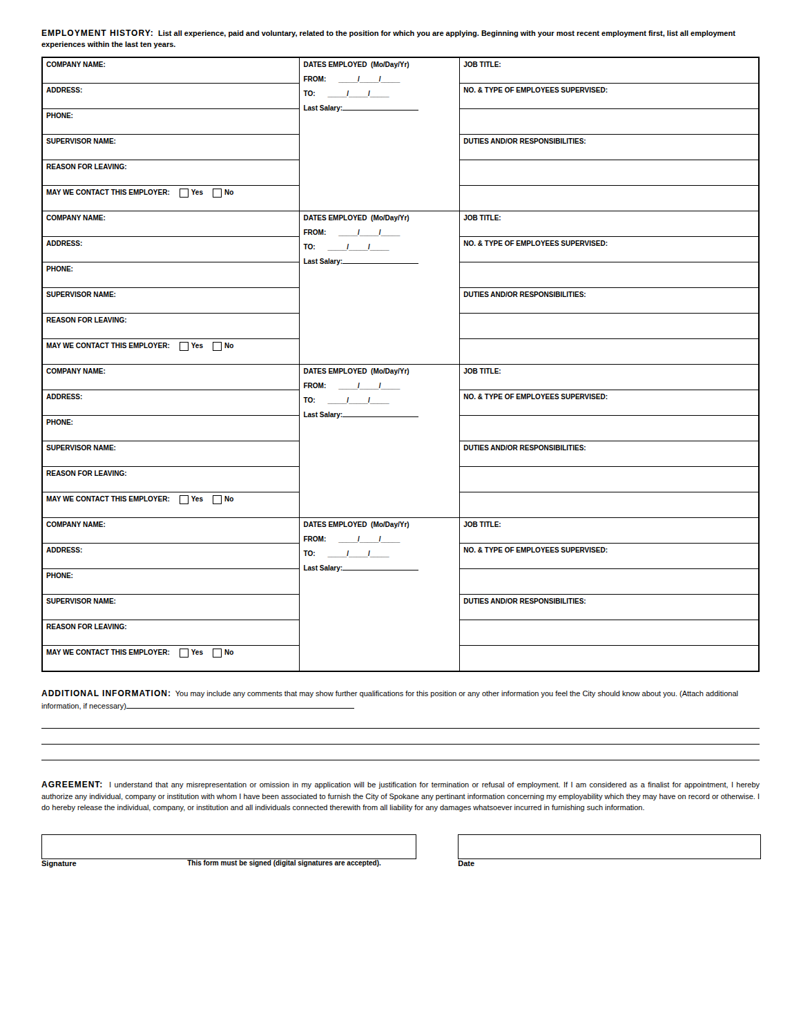EMPLOYMENT HISTORY: List all experience, paid and voluntary, related to the position for which you are applying. Beginning with your most recent employment first, list all employment experiences within the last ten years.
| COMPANY NAME: | DATES EMPLOYED (Mo/Day/Yr) FROM: _____/_____/_____ TO: _____/_____/_____ Last Salary: | JOB TITLE: |
| ADDRESS: | NO. & TYPE OF EMPLOYEES SUPERVISED: |
| PHONE: | |
| SUPERVISOR NAME: | DUTIES AND/OR RESPONSIBILITIES: |
| REASON FOR LEAVING: | |
| MAY WE CONTACT THIS EMPLOYER: Yes No | |
| COMPANY NAME: | DATES EMPLOYED (Mo/Day/Yr) FROM: _____/_____/_____ TO: _____/_____/_____ Last Salary: | JOB TITLE: |
| ADDRESS: | NO. & TYPE OF EMPLOYEES SUPERVISED: |
| PHONE: | |
| SUPERVISOR NAME: | DUTIES AND/OR RESPONSIBILITIES: |
| REASON FOR LEAVING: | |
| MAY WE CONTACT THIS EMPLOYER: Yes No | |
| COMPANY NAME: | DATES EMPLOYED (Mo/Day/Yr) FROM: _____/_____/_____ TO: _____/_____/_____ Last Salary: | JOB TITLE: |
| ADDRESS: | NO. & TYPE OF EMPLOYEES SUPERVISED: |
| PHONE: | |
| SUPERVISOR NAME: | DUTIES AND/OR RESPONSIBILITIES: |
| REASON FOR LEAVING: | |
| MAY WE CONTACT THIS EMPLOYER: Yes No | |
| COMPANY NAME: | DATES EMPLOYED (Mo/Day/Yr) FROM: _____/_____/_____ TO: _____/_____/_____ Last Salary: | JOB TITLE: |
| ADDRESS: | NO. & TYPE OF EMPLOYEES SUPERVISED: |
| PHONE: | |
| SUPERVISOR NAME: | DUTIES AND/OR RESPONSIBILITIES: |
| REASON FOR LEAVING: | |
| MAY WE CONTACT THIS EMPLOYER: Yes No | |
ADDITIONAL INFORMATION: You may include any comments that may show further qualifications for this position or any other information you feel the City should know about you. (Attach additional information, if necessary)
AGREEMENT: I understand that any misrepresentation or omission in my application will be justification for termination or refusal of employment. If I am considered as a finalist for appointment, I hereby authorize any individual, company or institution with whom I have been associated to furnish the City of Spokane any pertinant information concerning my employability which they may have on record or otherwise. I do hereby release the individual, company, or institution and all individuals connected therewith from all liability for any damages whatsoever incurred in furnishing such information.
| / Signature / This form must be signed (digital signatures are accepted). / | | Date |